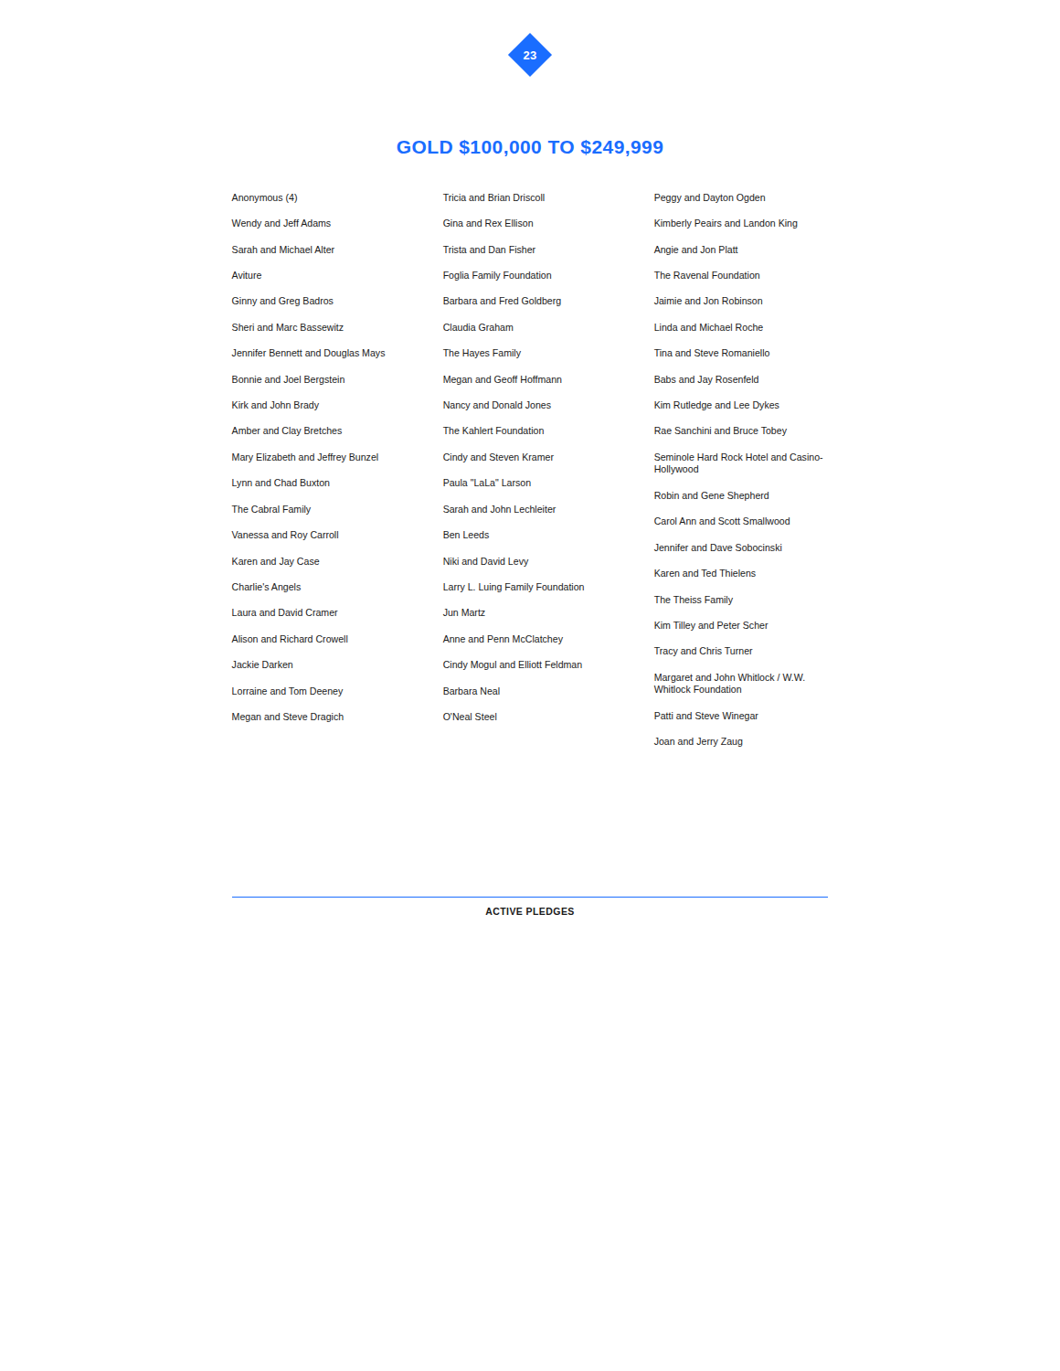23
Gold $100,000 to $249,999
Anonymous (4)
Wendy and Jeff Adams
Sarah and Michael Alter
Aviture
Ginny and Greg Badros
Sheri and Marc Bassewitz
Jennifer Bennett and Douglas Mays
Bonnie and Joel Bergstein
Kirk and John Brady
Amber and Clay Bretches
Mary Elizabeth and Jeffrey Bunzel
Lynn and Chad Buxton
The Cabral Family
Vanessa and Roy Carroll
Karen and Jay Case
Charlie's Angels
Laura and David Cramer
Alison and Richard Crowell
Jackie Darken
Lorraine and Tom Deeney
Megan and Steve Dragich
Tricia and Brian Driscoll
Gina and Rex Ellison
Trista and Dan Fisher
Foglia Family Foundation
Barbara and Fred Goldberg
Claudia Graham
The Hayes Family
Megan and Geoff Hoffmann
Nancy and Donald Jones
The Kahlert Foundation
Cindy and Steven Kramer
Paula "LaLa" Larson
Sarah and John Lechleiter
Ben Leeds
Niki and David Levy
Larry L. Luing Family Foundation
Jun Martz
Anne and Penn McClatchey
Cindy Mogul and Elliott Feldman
Barbara Neal
O'Neal Steel
Peggy and Dayton Ogden
Kimberly Peairs and Landon King
Angie and Jon Platt
The Ravenal Foundation
Jaimie and Jon Robinson
Linda and Michael Roche
Tina and Steve Romaniello
Babs and Jay Rosenfeld
Kim Rutledge and Lee Dykes
Rae Sanchini and Bruce Tobey
Seminole Hard Rock Hotel and Casino-Hollywood
Robin and Gene Shepherd
Carol Ann and Scott Smallwood
Jennifer and Dave Sobocinski
Karen and Ted Thielens
The Theiss Family
Kim Tilley and Peter Scher
Tracy and Chris Turner
Margaret and John Whitlock / W.W. Whitlock Foundation
Patti and Steve Winegar
Joan and Jerry Zaug
Active Pledges